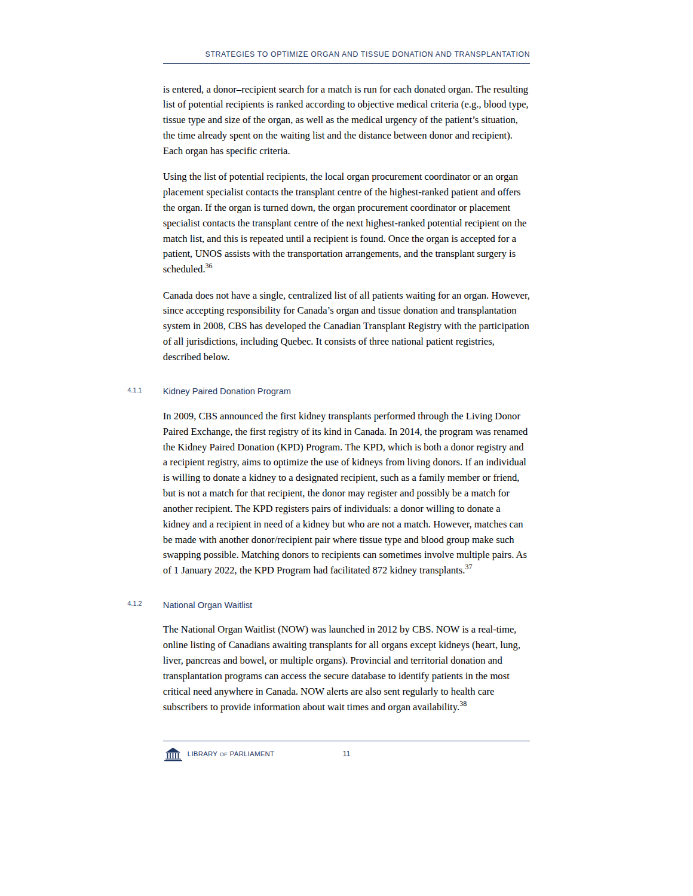Strategies to Optimize Organ and Tissue Donation and Transplantation
is entered, a donor–recipient search for a match is run for each donated organ. The resulting list of potential recipients is ranked according to objective medical criteria (e.g., blood type, tissue type and size of the organ, as well as the medical urgency of the patient’s situation, the time already spent on the waiting list and the distance between donor and recipient). Each organ has specific criteria.
Using the list of potential recipients, the local organ procurement coordinator or an organ placement specialist contacts the transplant centre of the highest-ranked patient and offers the organ. If the organ is turned down, the organ procurement coordinator or placement specialist contacts the transplant centre of the next highest-ranked potential recipient on the match list, and this is repeated until a recipient is found. Once the organ is accepted for a patient, UNOS assists with the transportation arrangements, and the transplant surgery is scheduled.36
Canada does not have a single, centralized list of all patients waiting for an organ. However, since accepting responsibility for Canada’s organ and tissue donation and transplantation system in 2008, CBS has developed the Canadian Transplant Registry with the participation of all jurisdictions, including Quebec. It consists of three national patient registries, described below.
4.1.1 Kidney Paired Donation Program
In 2009, CBS announced the first kidney transplants performed through the Living Donor Paired Exchange, the first registry of its kind in Canada. In 2014, the program was renamed the Kidney Paired Donation (KPD) Program. The KPD, which is both a donor registry and a recipient registry, aims to optimize the use of kidneys from living donors. If an individual is willing to donate a kidney to a designated recipient, such as a family member or friend, but is not a match for that recipient, the donor may register and possibly be a match for another recipient. The KPD registers pairs of individuals: a donor willing to donate a kidney and a recipient in need of a kidney but who are not a match. However, matches can be made with another donor/recipient pair where tissue type and blood group make such swapping possible. Matching donors to recipients can sometimes involve multiple pairs. As of 1 January 2022, the KPD Program had facilitated 872 kidney transplants.37
4.1.2 National Organ Waitlist
The National Organ Waitlist (NOW) was launched in 2012 by CBS. NOW is a real-time, online listing of Canadians awaiting transplants for all organs except kidneys (heart, lung, liver, pancreas and bowel, or multiple organs). Provincial and territorial donation and transplantation programs can access the secure database to identify patients in the most critical need anywhere in Canada. NOW alerts are also sent regularly to health care subscribers to provide information about wait times and organ availability.38
LIBRARY OF PARLIAMENT
11